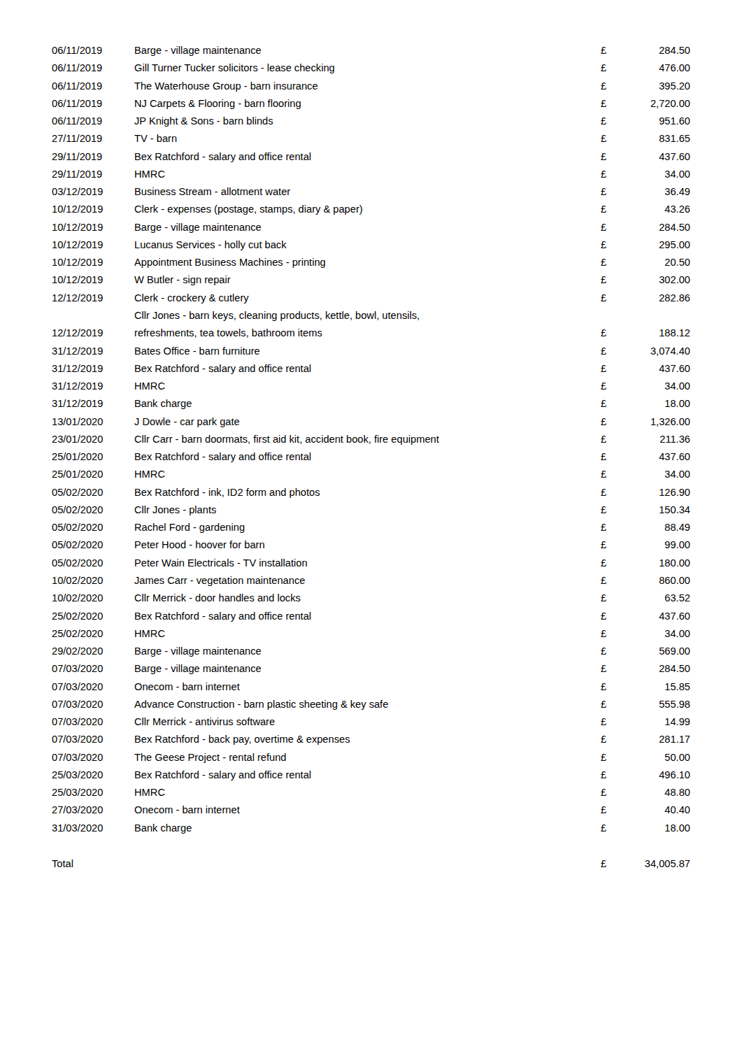| 06/11/2019 | Barge - village maintenance | £ | 284.50 |
| 06/11/2019 | Gill Turner Tucker solicitors - lease checking | £ | 476.00 |
| 06/11/2019 | The Waterhouse Group - barn insurance | £ | 395.20 |
| 06/11/2019 | NJ Carpets & Flooring - barn flooring | £ | 2,720.00 |
| 06/11/2019 | JP Knight & Sons - barn blinds | £ | 951.60 |
| 27/11/2019 | TV - barn | £ | 831.65 |
| 29/11/2019 | Bex Ratchford - salary and office rental | £ | 437.60 |
| 29/11/2019 | HMRC | £ | 34.00 |
| 03/12/2019 | Business Stream - allotment water | £ | 36.49 |
| 10/12/2019 | Clerk - expenses (postage, stamps, diary & paper) | £ | 43.26 |
| 10/12/2019 | Barge - village maintenance | £ | 284.50 |
| 10/12/2019 | Lucanus Services - holly cut back | £ | 295.00 |
| 10/12/2019 | Appointment Business Machines - printing | £ | 20.50 |
| 10/12/2019 | W Butler - sign repair | £ | 302.00 |
| 12/12/2019 | Clerk - crockery & cutlery | £ | 282.86 |
| | Cllr Jones - barn keys, cleaning products, kettle, bowl, utensils, | | |
| 12/12/2019 | refreshments, tea towels, bathroom items | £ | 188.12 |
| 31/12/2019 | Bates Office - barn furniture | £ | 3,074.40 |
| 31/12/2019 | Bex Ratchford - salary and office rental | £ | 437.60 |
| 31/12/2019 | HMRC | £ | 34.00 |
| 31/12/2019 | Bank charge | £ | 18.00 |
| 13/01/2020 | J Dowle - car park gate | £ | 1,326.00 |
| 23/01/2020 | Cllr Carr - barn doormats, first aid kit, accident book, fire equipment | £ | 211.36 |
| 25/01/2020 | Bex Ratchford - salary and office rental | £ | 437.60 |
| 25/01/2020 | HMRC | £ | 34.00 |
| 05/02/2020 | Bex Ratchford - ink, ID2 form and photos | £ | 126.90 |
| 05/02/2020 | Cllr Jones - plants | £ | 150.34 |
| 05/02/2020 | Rachel Ford - gardening | £ | 88.49 |
| 05/02/2020 | Peter Hood - hoover for barn | £ | 99.00 |
| 05/02/2020 | Peter Wain Electricals - TV installation | £ | 180.00 |
| 10/02/2020 | James Carr - vegetation maintenance | £ | 860.00 |
| 10/02/2020 | Cllr Merrick - door handles and locks | £ | 63.52 |
| 25/02/2020 | Bex Ratchford - salary and office rental | £ | 437.60 |
| 25/02/2020 | HMRC | £ | 34.00 |
| 29/02/2020 | Barge - village maintenance | £ | 569.00 |
| 07/03/2020 | Barge - village maintenance | £ | 284.50 |
| 07/03/2020 | Onecom - barn internet | £ | 15.85 |
| 07/03/2020 | Advance Construction - barn plastic sheeting & key safe | £ | 555.98 |
| 07/03/2020 | Cllr Merrick - antivirus software | £ | 14.99 |
| 07/03/2020 | Bex Ratchford - back pay, overtime & expenses | £ | 281.17 |
| 07/03/2020 | The Geese Project - rental refund | £ | 50.00 |
| 25/03/2020 | Bex Ratchford - salary and office rental | £ | 496.10 |
| 25/03/2020 | HMRC | £ | 48.80 |
| 27/03/2020 | Onecom - barn internet | £ | 40.40 |
| 31/03/2020 | Bank charge | £ | 18.00 |
| Total | | £ | 34,005.87 |